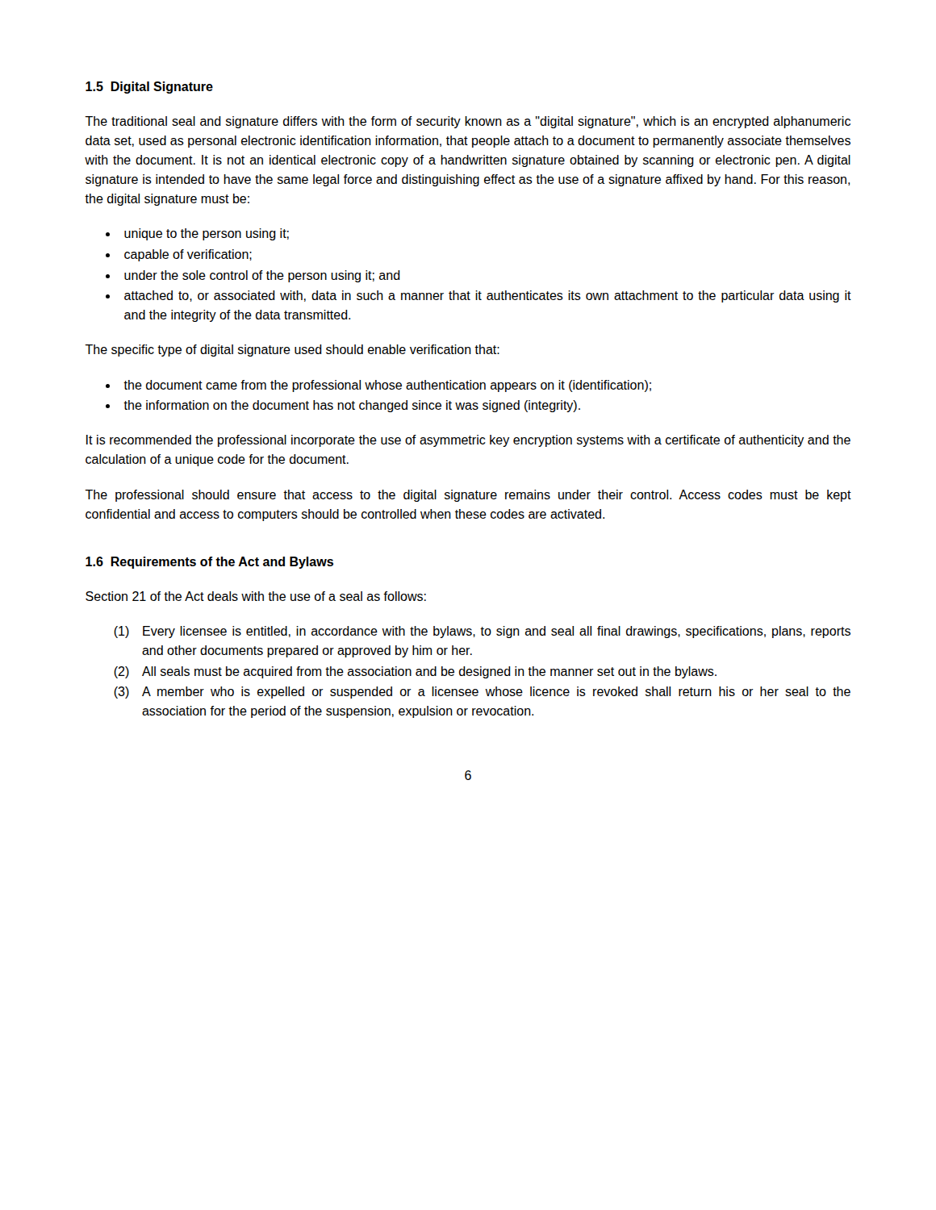1.5 Digital Signature
The traditional seal and signature differs with the form of security known as a "digital signature", which is an encrypted alphanumeric data set, used as personal electronic identification information, that people attach to a document to permanently associate themselves with the document. It is not an identical electronic copy of a handwritten signature obtained by scanning or electronic pen. A digital signature is intended to have the same legal force and distinguishing effect as the use of a signature affixed by hand. For this reason, the digital signature must be:
unique to the person using it;
capable of verification;
under the sole control of the person using it; and
attached to, or associated with, data in such a manner that it authenticates its own attachment to the particular data using it and the integrity of the data transmitted.
The specific type of digital signature used should enable verification that:
the document came from the professional whose authentication appears on it (identification);
the information on the document has not changed since it was signed (integrity).
It is recommended the professional incorporate the use of asymmetric key encryption systems with a certificate of authenticity and the calculation of a unique code for the document.
The professional should ensure that access to the digital signature remains under their control. Access codes must be kept confidential and access to computers should be controlled when these codes are activated.
1.6 Requirements of the Act and Bylaws
Section 21 of the Act deals with the use of a seal as follows:
Every licensee is entitled, in accordance with the bylaws, to sign and seal all final drawings, specifications, plans, reports and other documents prepared or approved by him or her.
All seals must be acquired from the association and be designed in the manner set out in the bylaws.
A member who is expelled or suspended or a licensee whose licence is revoked shall return his or her seal to the association for the period of the suspension, expulsion or revocation.
6